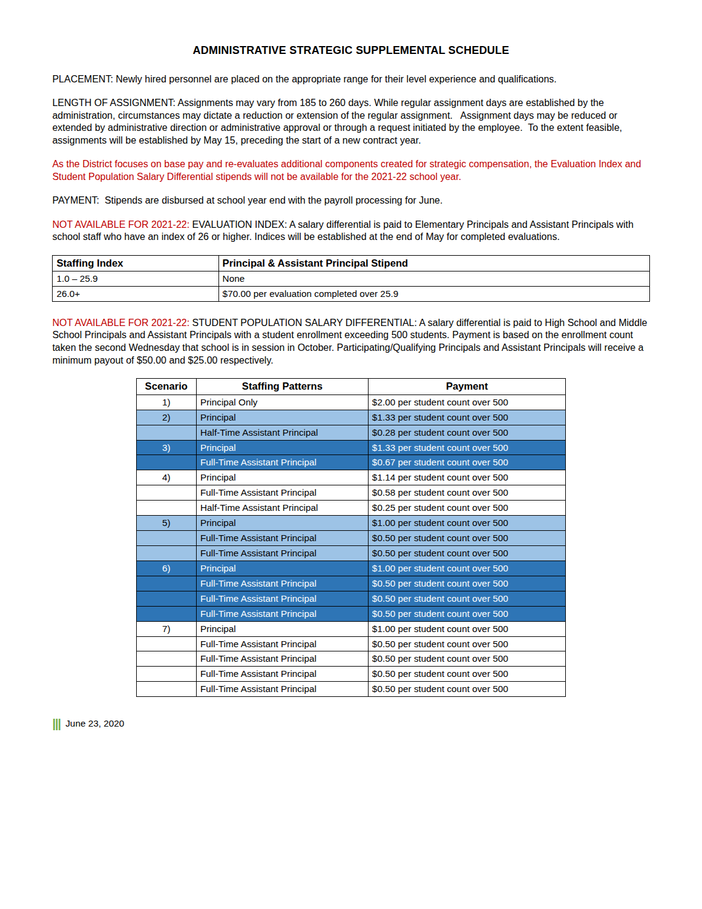ADMINISTRATIVE STRATEGIC SUPPLEMENTAL SCHEDULE
PLACEMENT: Newly hired personnel are placed on the appropriate range for their level experience and qualifications.
LENGTH OF ASSIGNMENT: Assignments may vary from 185 to 260 days. While regular assignment days are established by the administration, circumstances may dictate a reduction or extension of the regular assignment. Assignment days may be reduced or extended by administrative direction or administrative approval or through a request initiated by the employee. To the extent feasible, assignments will be established by May 15, preceding the start of a new contract year.
As the District focuses on base pay and re-evaluates additional components created for strategic compensation, the Evaluation Index and Student Population Salary Differential stipends will not be available for the 2021-22 school year.
PAYMENT: Stipends are disbursed at school year end with the payroll processing for June.
NOT AVAILABLE FOR 2021-22: EVALUATION INDEX: A salary differential is paid to Elementary Principals and Assistant Principals with school staff who have an index of 26 or higher. Indices will be established at the end of May for completed evaluations.
| Staffing Index | Principal & Assistant Principal Stipend |
| --- | --- |
| 1.0 – 25.9 | None |
| 26.0+ | $70.00 per evaluation completed over 25.9 |
NOT AVAILABLE FOR 2021-22: STUDENT POPULATION SALARY DIFFERENTIAL: A salary differential is paid to High School and Middle School Principals and Assistant Principals with a student enrollment exceeding 500 students. Payment is based on the enrollment count taken the second Wednesday that school is in session in October. Participating/Qualifying Principals and Assistant Principals will receive a minimum payout of $50.00 and $25.00 respectively.
| Scenario | Staffing Patterns | Payment |
| --- | --- | --- |
| 1) | Principal Only | $2.00 per student count over 500 |
| 2) | Principal | $1.33 per student count over 500 |
| | Half-Time Assistant Principal | $0.28 per student count over 500 |
| 3) | Principal | $1.33 per student count over 500 |
| | Full-Time Assistant Principal | $0.67 per student count over 500 |
| 4) | Principal | $1.14 per student count over 500 |
| | Full-Time Assistant Principal | $0.58 per student count over 500 |
| | Half-Time Assistant Principal | $0.25 per student count over 500 |
| 5) | Principal | $1.00 per student count over 500 |
| | Full-Time Assistant Principal | $0.50 per student count over 500 |
| | Full-Time Assistant Principal | $0.50 per student count over 500 |
| 6) | Principal | $1.00 per student count over 500 |
| | Full-Time Assistant Principal | $0.50 per student count over 500 |
| | Full-Time Assistant Principal | $0.50 per student count over 500 |
| | Full-Time Assistant Principal | $0.50 per student count over 500 |
| 7) | Principal | $1.00 per student count over 500 |
| | Full-Time Assistant Principal | $0.50 per student count over 500 |
| | Full-Time Assistant Principal | $0.50 per student count over 500 |
| | Full-Time Assistant Principal | $0.50 per student count over 500 |
| | Full-Time Assistant Principal | $0.50 per student count over 500 |
||| June 23, 2020